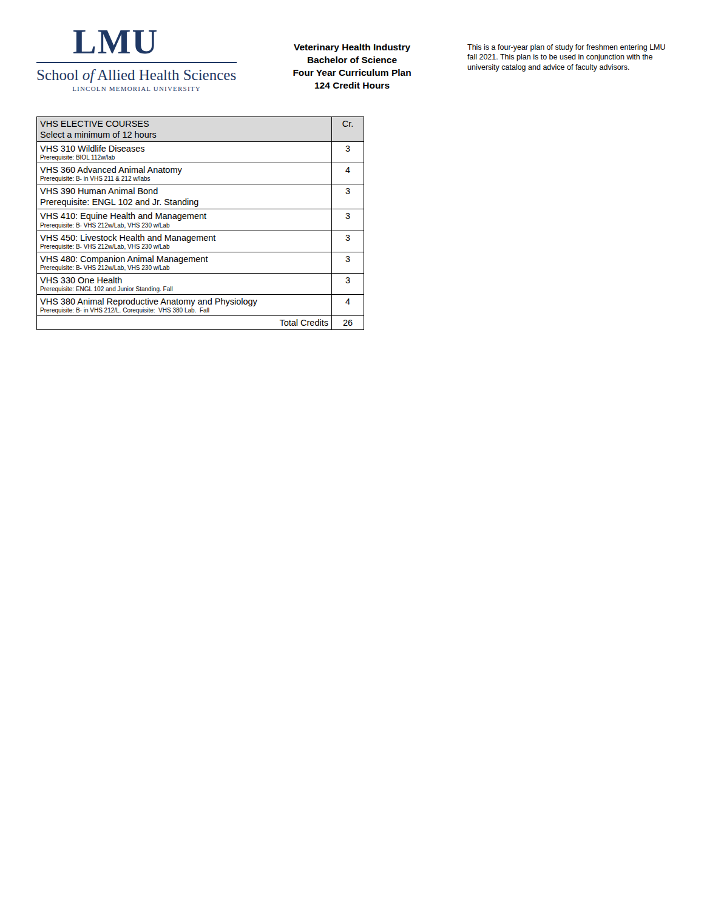LMU
School of Allied Health Sciences
LINCOLN MEMORIAL UNIVERSITY
Veterinary Health Industry
Bachelor of Science
Four Year Curriculum Plan
124 Credit Hours
This is a four-year plan of study for freshmen entering LMU fall 2021. This plan is to be used in conjunction with the university catalog and advice of faculty advisors.
| VHS ELECTIVE COURSES Select a minimum of 12 hours | Cr. |
| VHS 310 Wildlife Diseases Prerequisite: BIOL 112w/lab | 3 |
| VHS 360 Advanced Animal Anatomy Prerequisite: B- in VHS 211 & 212 w/labs | 4 |
| VHS 390 Human Animal Bond Prerequisite: ENGL 102 and Jr. Standing | 3 |
| VHS 410: Equine Health and Management Prerequisite: B- VHS 212w/Lab, VHS 230 w/Lab | 3 |
| VHS 450: Livestock Health and Management Prerequisite: B- VHS 212w/Lab, VHS 230 w/Lab | 3 |
| VHS 480: Companion Animal Management Prerequisite: B- VHS 212w/Lab, VHS 230 w/Lab | 3 |
| VHS 330 One Health Prerequisite: ENGL 102 and Junior Standing. Fall | 3 |
| VHS 380 Animal Reproductive Anatomy and Physiology Prerequisite: B- in VHS 212/L. Corequisite: VHS 380 Lab. Fall | 4 |
| Total Credits | 26 |